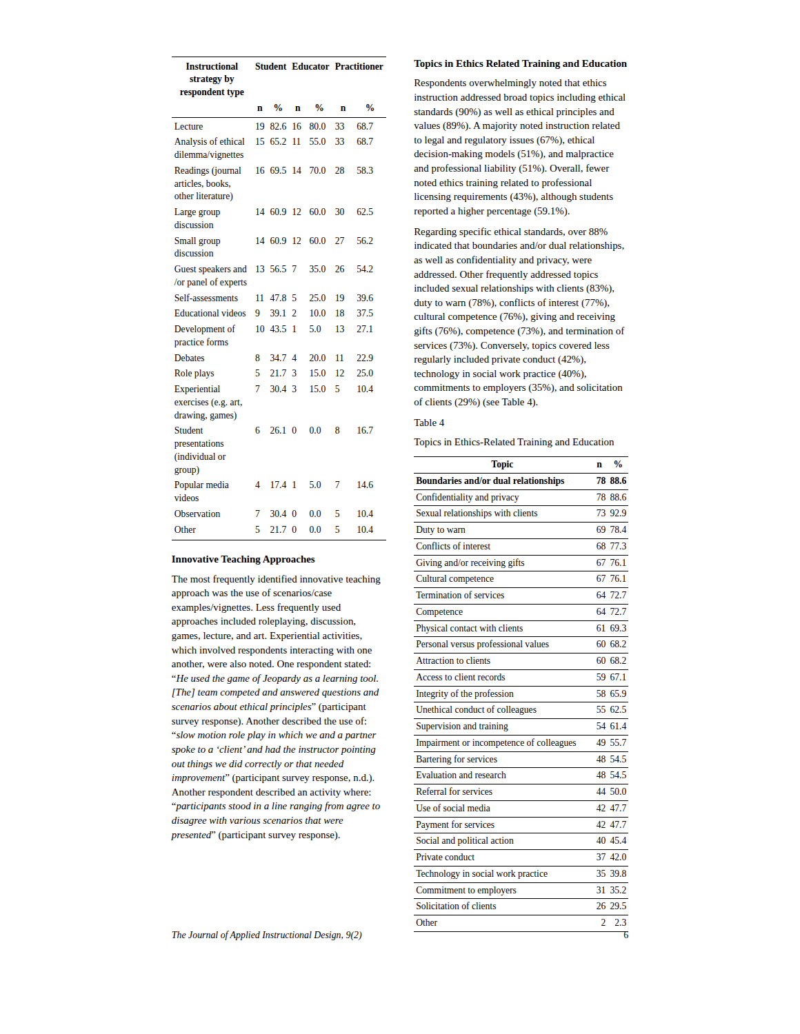| Instructional strategy by respondent type | Student | Educator | Practitioner |
| --- | --- | --- | --- |
| | n | % | n | % | n | % |
| Lecture | 19 | 82.6 | 16 | 80.0 | 33 | 68.7 |
| Analysis of ethical dilemma/vignettes | 15 | 65.2 | 11 | 55.0 | 33 | 68.7 |
| Readings (journal articles, books, other literature) | 16 | 69.5 | 14 | 70.0 | 28 | 58.3 |
| Large group discussion | 14 | 60.9 | 12 | 60.0 | 30 | 62.5 |
| Small group discussion | 14 | 60.9 | 12 | 60.0 | 27 | 56.2 |
| Guest speakers and /or panel of experts | 13 | 56.5 | 7 | 35.0 | 26 | 54.2 |
| Self-assessments | 11 | 47.8 | 5 | 25.0 | 19 | 39.6 |
| Educational videos | 9 | 39.1 | 2 | 10.0 | 18 | 37.5 |
| Development of practice forms | 10 | 43.5 | 1 | 5.0 | 13 | 27.1 |
| Debates | 8 | 34.7 | 4 | 20.0 | 11 | 22.9 |
| Role plays | 5 | 21.7 | 3 | 15.0 | 12 | 25.0 |
| Experiential exercises (e.g. art, drawing, games) | 7 | 30.4 | 3 | 15.0 | 5 | 10.4 |
| Student presentations (individual or group) | 6 | 26.1 | 0 | 0.0 | 8 | 16.7 |
| Popular media videos | 4 | 17.4 | 1 | 5.0 | 7 | 14.6 |
| Observation | 7 | 30.4 | 0 | 0.0 | 5 | 10.4 |
| Other | 5 | 21.7 | 0 | 0.0 | 5 | 10.4 |
Innovative Teaching Approaches
The most frequently identified innovative teaching approach was the use of scenarios/case examples/vignettes. Less frequently used approaches included roleplaying, discussion, games, lecture, and art. Experiential activities, which involved respondents interacting with one another, were also noted. One respondent stated: “He used the game of Jeopardy as a learning tool. [The] team competed and answered questions and scenarios about ethical principles” (participant survey response). Another described the use of: “slow motion role play in which we and a partner spoke to a ‘client’ and had the instructor pointing out things we did correctly or that needed improvement” (participant survey response, n.d.). Another respondent described an activity where: “participants stood in a line ranging from agree to disagree with various scenarios that were presented” (participant survey response).
Topics in Ethics Related Training and Education
Respondents overwhelmingly noted that ethics instruction addressed broad topics including ethical standards (90%) as well as ethical principles and values (89%). A majority noted instruction related to legal and regulatory issues (67%), ethical decision-making models (51%), and malpractice and professional liability (51%). Overall, fewer noted ethics training related to professional licensing requirements (43%), although students reported a higher percentage (59.1%).
Regarding specific ethical standards, over 88% indicated that boundaries and/or dual relationships, as well as confidentiality and privacy, were addressed. Other frequently addressed topics included sexual relationships with clients (83%), duty to warn (78%), conflicts of interest (77%), cultural competence (76%), giving and receiving gifts (76%), competence (73%), and termination of services (73%). Conversely, topics covered less regularly included private conduct (42%), technology in social work practice (40%), commitments to employers (35%), and solicitation of clients (29%) (see Table 4).
Table 4
Topics in Ethics-Related Training and Education
| Topic | n | % |
| --- | --- | --- |
| Boundaries and/or dual relationships | 78 | 88.6 |
| Confidentiality and privacy | 78 | 88.6 |
| Sexual relationships with clients | 73 | 92.9 |
| Duty to warn | 69 | 78.4 |
| Conflicts of interest | 68 | 77.3 |
| Giving and/or receiving gifts | 67 | 76.1 |
| Cultural competence | 67 | 76.1 |
| Termination of services | 64 | 72.7 |
| Competence | 64 | 72.7 |
| Physical contact with clients | 61 | 69.3 |
| Personal versus professional values | 60 | 68.2 |
| Attraction to clients | 60 | 68.2 |
| Access to client records | 59 | 67.1 |
| Integrity of the profession | 58 | 65.9 |
| Unethical conduct of colleagues | 55 | 62.5 |
| Supervision and training | 54 | 61.4 |
| Impairment or incompetence of colleagues | 49 | 55.7 |
| Bartering for services | 48 | 54.5 |
| Evaluation and research | 48 | 54.5 |
| Referral for services | 44 | 50.0 |
| Use of social media | 42 | 47.7 |
| Payment for services | 42 | 47.7 |
| Social and political action | 40 | 45.4 |
| Private conduct | 37 | 42.0 |
| Technology in social work practice | 35 | 39.8 |
| Commitment to employers | 31 | 35.2 |
| Solicitation of clients | 26 | 29.5 |
| Other | 2 | 2.3 |
The Journal of Applied Instructional Design, 9(2)
6